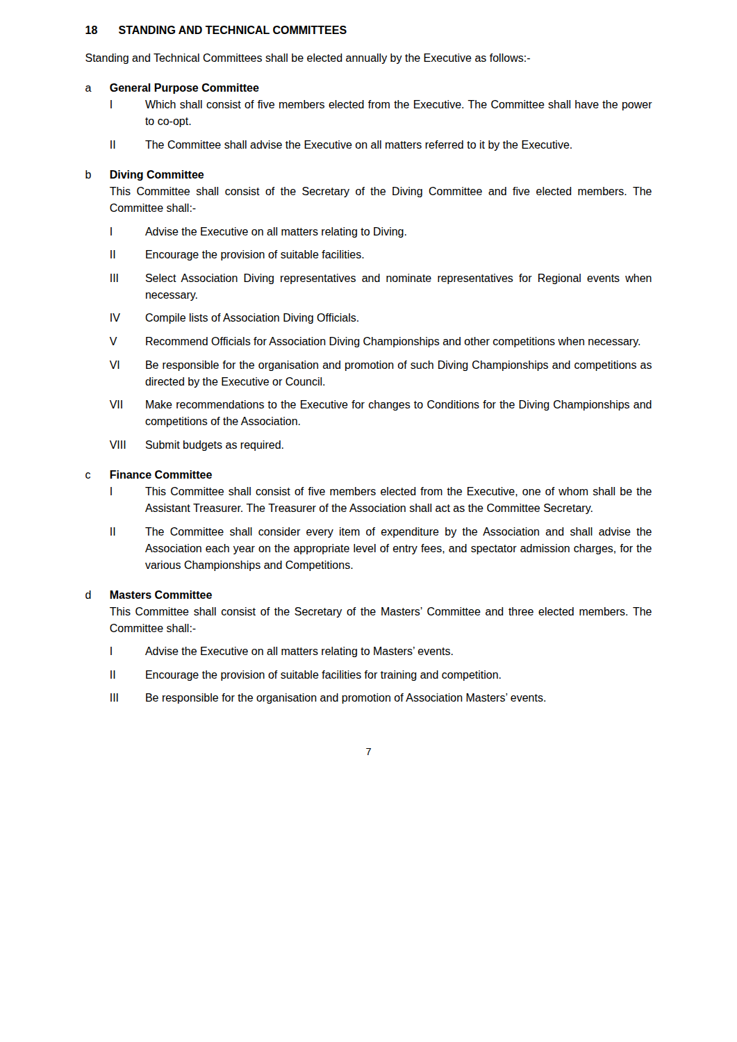18 STANDING AND TECHNICAL COMMITTEES
Standing and Technical Committees shall be elected annually by the Executive as follows:-
a
General Purpose Committee
I Which shall consist of five members elected from the Executive. The Committee shall have the power to co-opt.
II The Committee shall advise the Executive on all matters referred to it by the Executive.
b
Diving Committee
This Committee shall consist of the Secretary of the Diving Committee and five elected members. The Committee shall:-
I Advise the Executive on all matters relating to Diving.
II Encourage the provision of suitable facilities.
III Select Association Diving representatives and nominate representatives for Regional events when necessary.
IV Compile lists of Association Diving Officials.
V Recommend Officials for Association Diving Championships and other competitions when necessary.
VI Be responsible for the organisation and promotion of such Diving Championships and competitions as directed by the Executive or Council.
VII Make recommendations to the Executive for changes to Conditions for the Diving Championships and competitions of the Association.
VIII Submit budgets as required.
c
Finance Committee
I This Committee shall consist of five members elected from the Executive, one of whom shall be the Assistant Treasurer. The Treasurer of the Association shall act as the Committee Secretary.
II The Committee shall consider every item of expenditure by the Association and shall advise the Association each year on the appropriate level of entry fees, and spectator admission charges, for the various Championships and Competitions.
d
Masters Committee
This Committee shall consist of the Secretary of the Masters’ Committee and three elected members. The Committee shall:-
I Advise the Executive on all matters relating to Masters’ events.
II Encourage the provision of suitable facilities for training and competition.
III Be responsible for the organisation and promotion of Association Masters’ events.
7